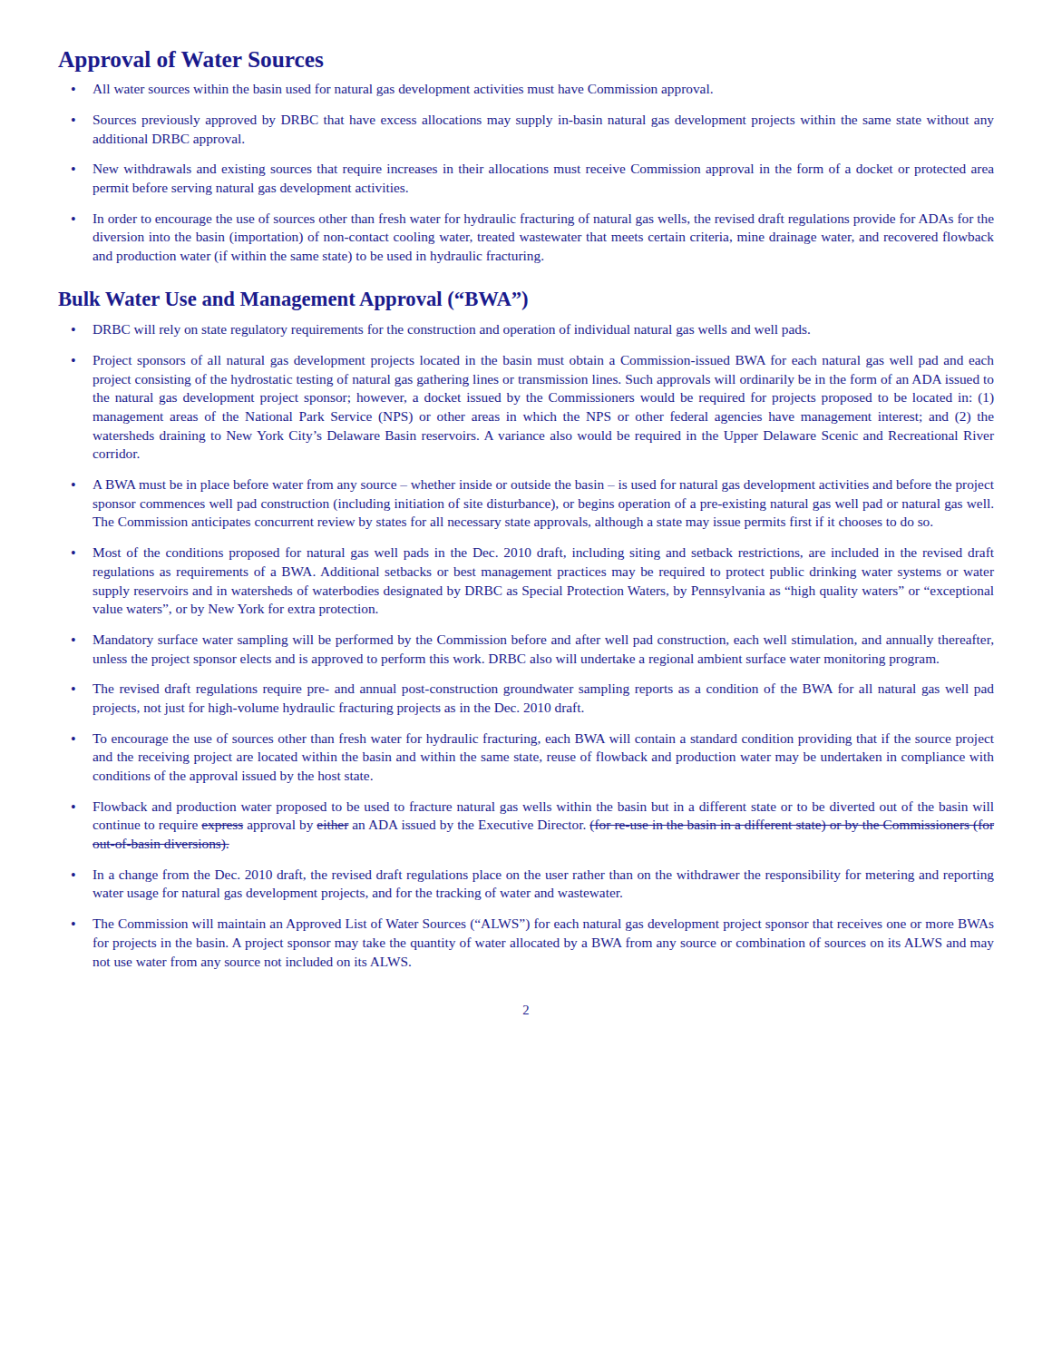Approval of Water Sources
All water sources within the basin used for natural gas development activities must have Commission approval.
Sources previously approved by DRBC that have excess allocations may supply in-basin natural gas development projects within the same state without any additional DRBC approval.
New withdrawals and existing sources that require increases in their allocations must receive Commission approval in the form of a docket or protected area permit before serving natural gas development activities.
In order to encourage the use of sources other than fresh water for hydraulic fracturing of natural gas wells, the revised draft regulations provide for ADAs for the diversion into the basin (importation) of non-contact cooling water, treated wastewater that meets certain criteria, mine drainage water, and recovered flowback and production water (if within the same state) to be used in hydraulic fracturing.
Bulk Water Use and Management Approval (“BWA”)
DRBC will rely on state regulatory requirements for the construction and operation of individual natural gas wells and well pads.
Project sponsors of all natural gas development projects located in the basin must obtain a Commission-issued BWA for each natural gas well pad and each project consisting of the hydrostatic testing of natural gas gathering lines or transmission lines. Such approvals will ordinarily be in the form of an ADA issued to the natural gas development project sponsor; however, a docket issued by the Commissioners would be required for projects proposed to be located in: (1) management areas of the National Park Service (NPS) or other areas in which the NPS or other federal agencies have management interest; and (2) the watersheds draining to New York City’s Delaware Basin reservoirs. A variance also would be required in the Upper Delaware Scenic and Recreational River corridor.
A BWA must be in place before water from any source – whether inside or outside the basin – is used for natural gas development activities and before the project sponsor commences well pad construction (including initiation of site disturbance), or begins operation of a pre-existing natural gas well pad or natural gas well. The Commission anticipates concurrent review by states for all necessary state approvals, although a state may issue permits first if it chooses to do so.
Most of the conditions proposed for natural gas well pads in the Dec. 2010 draft, including siting and setback restrictions, are included in the revised draft regulations as requirements of a BWA. Additional setbacks or best management practices may be required to protect public drinking water systems or water supply reservoirs and in watersheds of waterbodies designated by DRBC as Special Protection Waters, by Pennsylvania as “high quality waters” or “exceptional value waters”, or by New York for extra protection.
Mandatory surface water sampling will be performed by the Commission before and after well pad construction, each well stimulation, and annually thereafter, unless the project sponsor elects and is approved to perform this work. DRBC also will undertake a regional ambient surface water monitoring program.
The revised draft regulations require pre- and annual post-construction groundwater sampling reports as a condition of the BWA for all natural gas well pad projects, not just for high-volume hydraulic fracturing projects as in the Dec. 2010 draft.
To encourage the use of sources other than fresh water for hydraulic fracturing, each BWA will contain a standard condition providing that if the source project and the receiving project are located within the basin and within the same state, reuse of flowback and production water may be undertaken in compliance with conditions of the approval issued by the host state.
Flowback and production water proposed to be used to fracture natural gas wells within the basin but in a different state or to be diverted out of the basin will continue to require express approval by either an ADA issued by the Executive Director. (for re-use in the basin in a different state) or by the Commissioners (for out-of-basin diversions).
In a change from the Dec. 2010 draft, the revised draft regulations place on the user rather than on the withdrawer the responsibility for metering and reporting water usage for natural gas development projects, and for the tracking of water and wastewater.
The Commission will maintain an Approved List of Water Sources (“ALWS”) for each natural gas development project sponsor that receives one or more BWAs for projects in the basin. A project sponsor may take the quantity of water allocated by a BWA from any source or combination of sources on its ALWS and may not use water from any source not included on its ALWS.
2